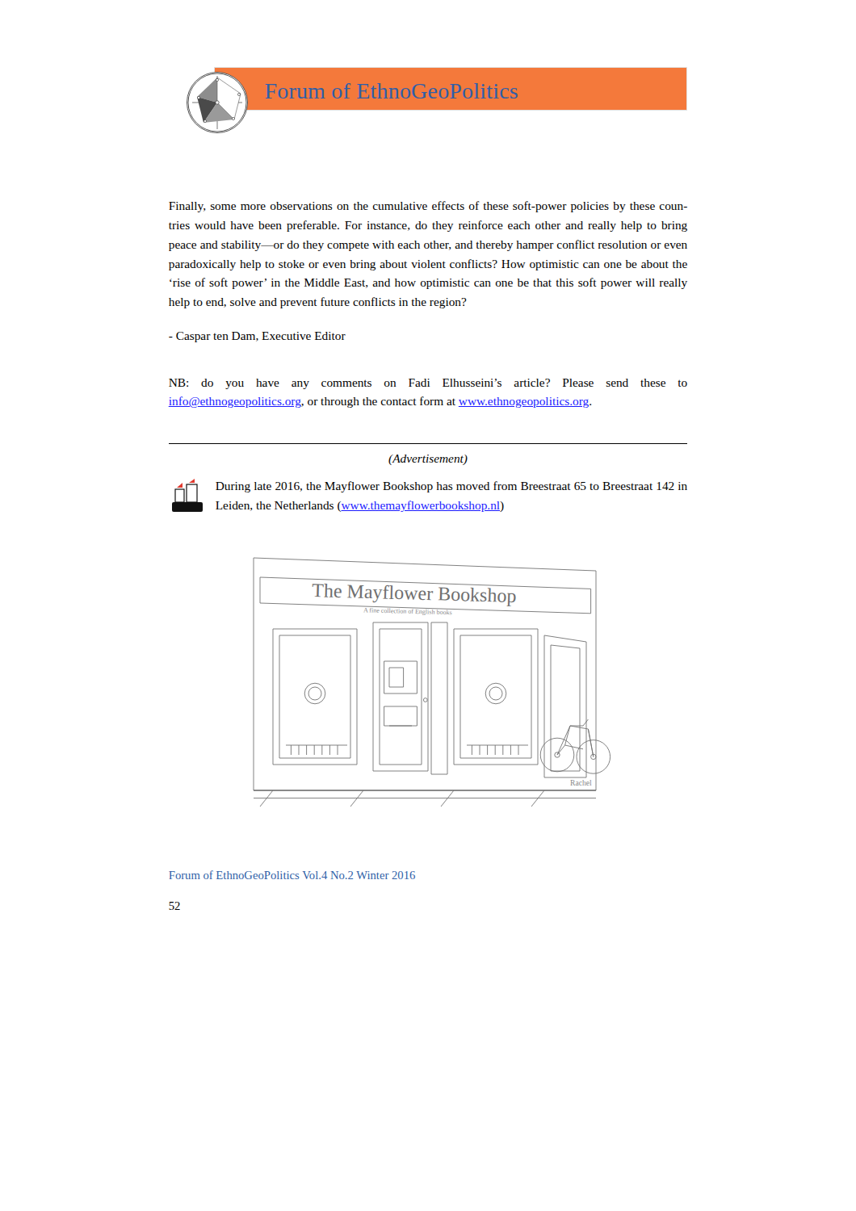Forum of EthnoGeoPolitics
Finally, some more observations on the cumulative effects of these soft-power policies by these countries would have been preferable. For instance, do they reinforce each other and really help to bring peace and stability—or do they compete with each other, and thereby hamper conflict resolution or even paradoxically help to stoke or even bring about violent conflicts? How optimistic can one be about the ‘rise of soft power’ in the Middle East, and how optimistic can one be that this soft power will really help to end, solve and prevent future conflicts in the region?
- Caspar ten Dam, Executive Editor
NB: do you have any comments on Fadi Elhusseini’s article? Please send these to info@ethnogeopolitics.org, or through the contact form at www.ethnogeopolitics.org.
(Advertisement)
During late 2016, the Mayflower Bookshop has moved from Breestraat 65 to Breestraat 142 in Leiden, the Netherlands (www.themayflowerbookshop.nl)
The Mayflower Bookshop A fine collection of English books Rachel
Forum of EthnoGeoPolitics Vol.4 No.2 Winter 2016
52